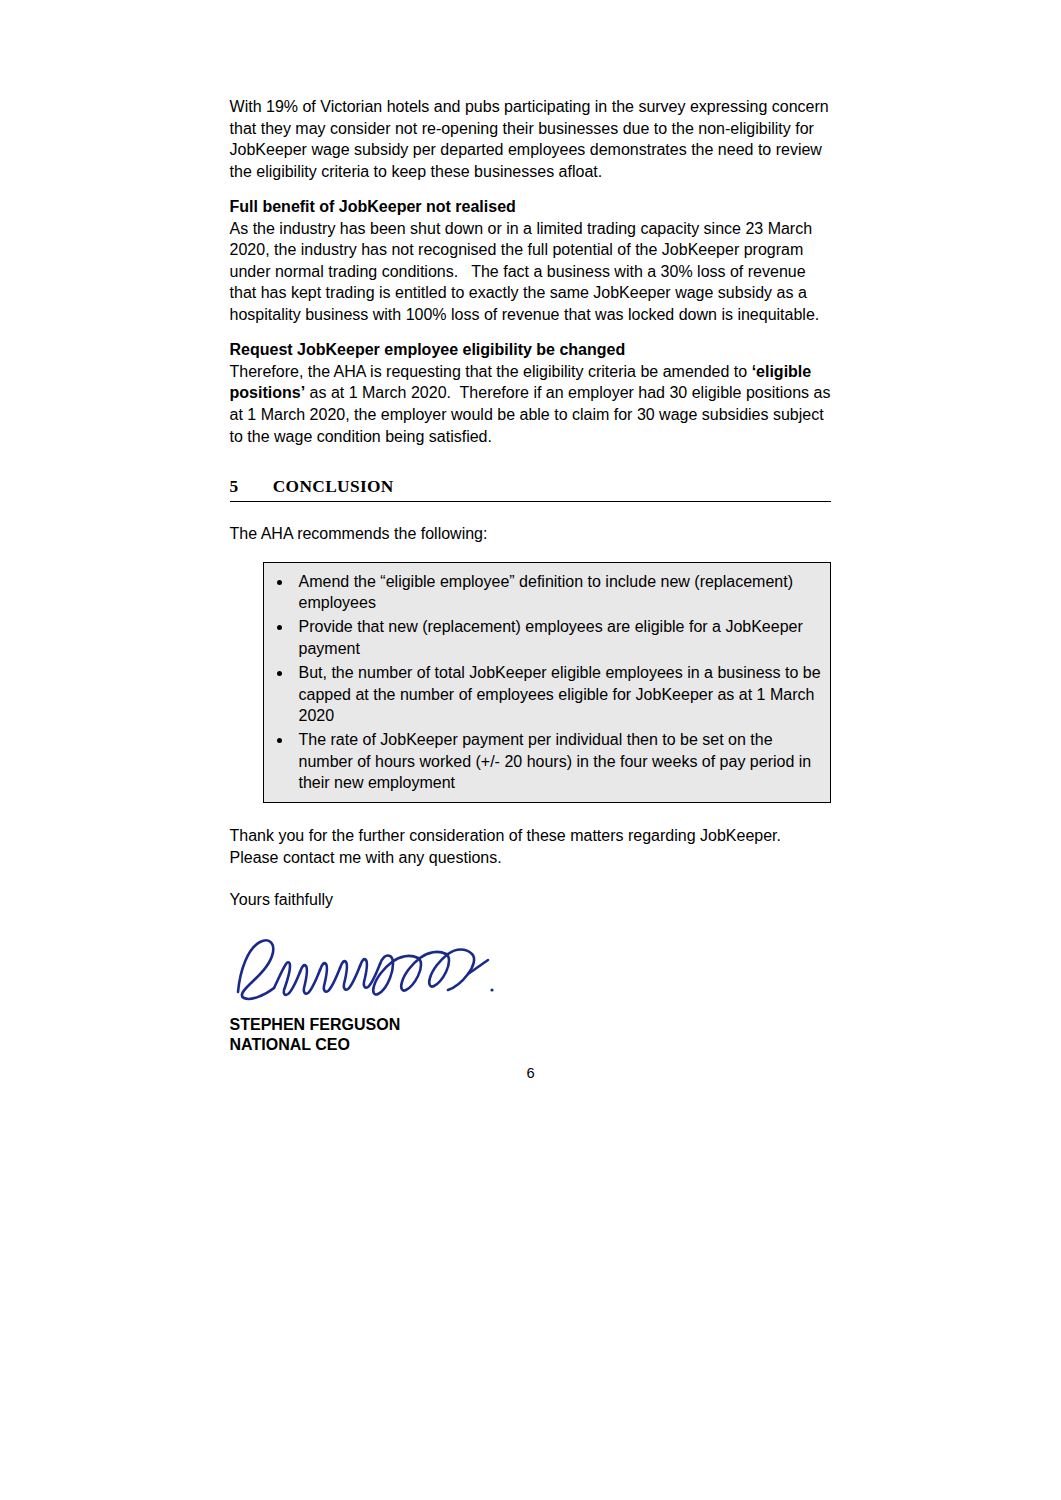With 19% of Victorian hotels and pubs participating in the survey expressing concern that they may consider not re-opening their businesses due to the non-eligibility for JobKeeper wage subsidy per departed employees demonstrates the need to review the eligibility criteria to keep these businesses afloat.
Full benefit of JobKeeper not realised
As the industry has been shut down or in a limited trading capacity since 23 March 2020, the industry has not recognised the full potential of the JobKeeper program under normal trading conditions. The fact a business with a 30% loss of revenue that has kept trading is entitled to exactly the same JobKeeper wage subsidy as a hospitality business with 100% loss of revenue that was locked down is inequitable.
Request JobKeeper employee eligibility be changed
Therefore, the AHA is requesting that the eligibility criteria be amended to ‘eligible positions’ as at 1 March 2020. Therefore if an employer had 30 eligible positions as at 1 March 2020, the employer would be able to claim for 30 wage subsidies subject to the wage condition being satisfied.
5 CONCLUSION
The AHA recommends the following:
Amend the “eligible employee” definition to include new (replacement) employees
Provide that new (replacement) employees are eligible for a JobKeeper payment
But, the number of total JobKeeper eligible employees in a business to be capped at the number of employees eligible for JobKeeper as at 1 March 2020
The rate of JobKeeper payment per individual then to be set on the number of hours worked (+/- 20 hours) in the four weeks of pay period in their new employment
Thank you for the further consideration of these matters regarding JobKeeper. Please contact me with any questions.
Yours faithfully
STEPHEN FERGUSON
NATIONAL CEO
6